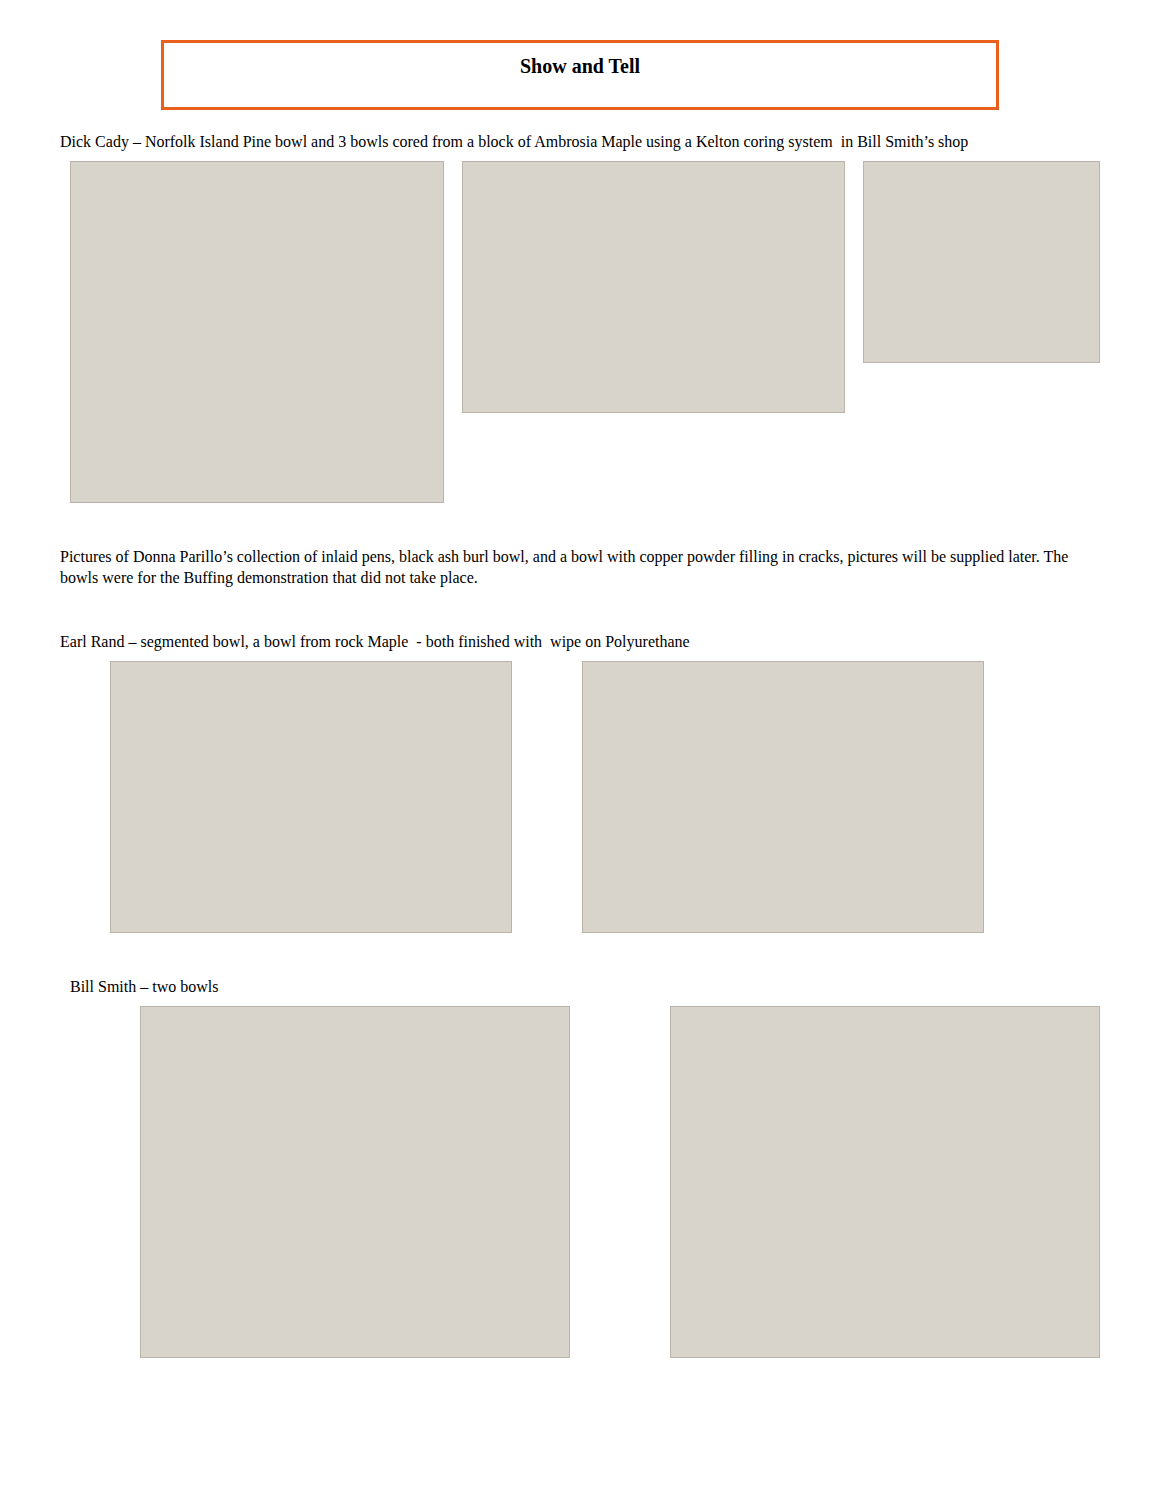Show and Tell
Dick Cady – Norfolk Island Pine bowl and 3 bowls cored from a block of Ambrosia Maple using a Kelton coring system in Bill Smith’s shop
Pictures of Donna Parillo’s collection of inlaid pens, black ash burl bowl, and a bowl with copper powder filling in cracks, pictures will be supplied later. The bowls were for the Buffing demonstration that did not take place.
Earl Rand – segmented bowl, a bowl from rock Maple - both finished with wipe on Polyurethane
Bill Smith – two bowls